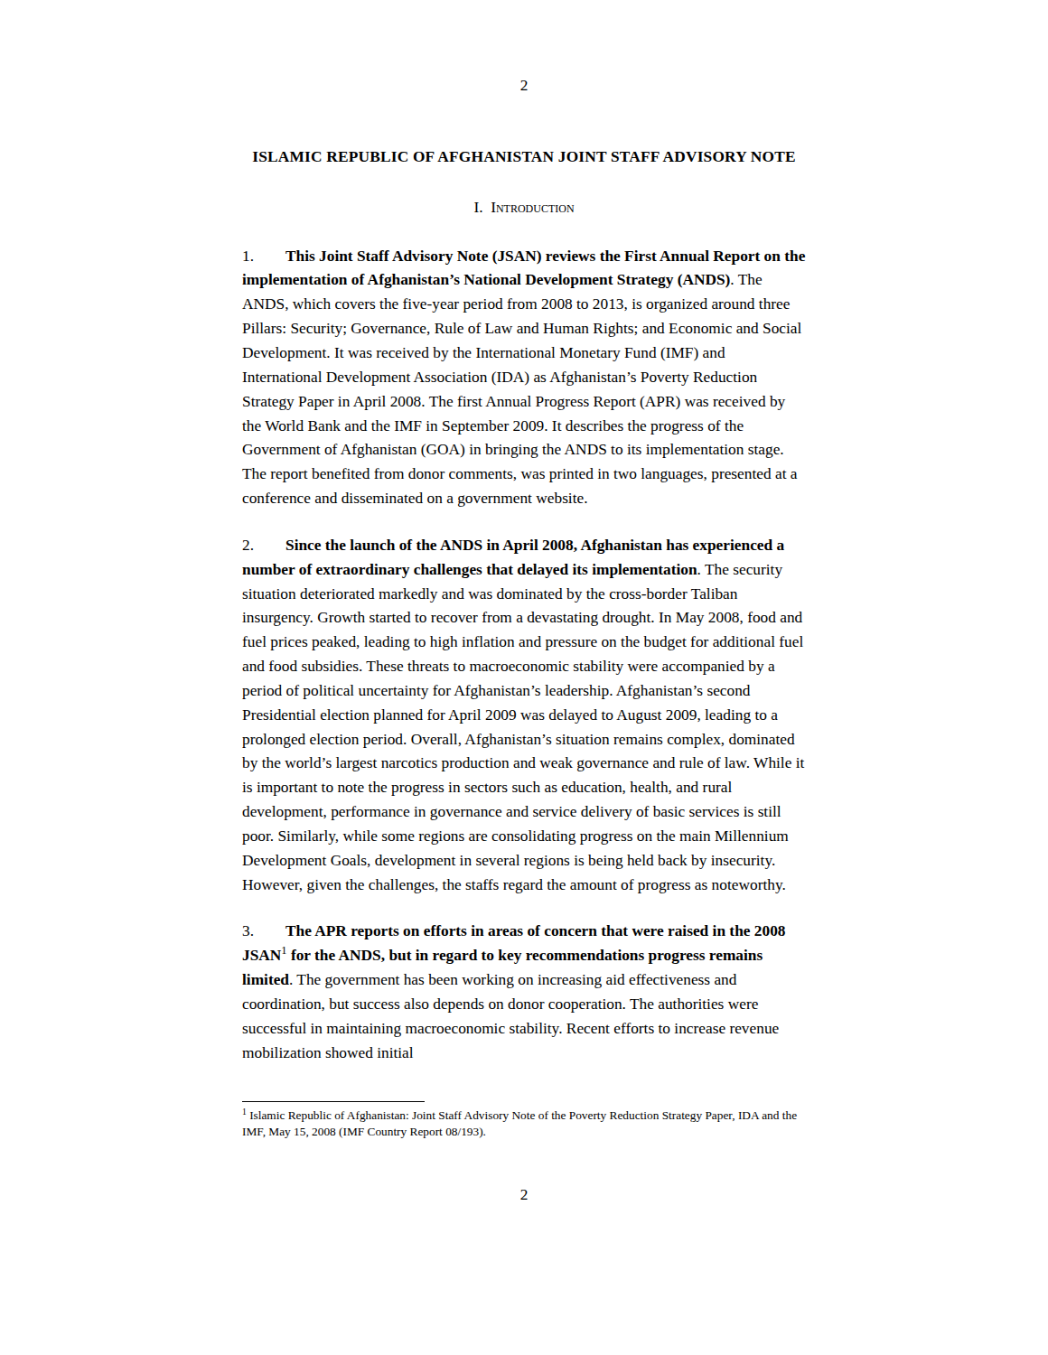2
Islamic Republic of Afghanistan Joint Staff Advisory Note
I. Introduction
1. This Joint Staff Advisory Note (JSAN) reviews the First Annual Report on the implementation of Afghanistan’s National Development Strategy (ANDS). The ANDS, which covers the five-year period from 2008 to 2013, is organized around three Pillars: Security; Governance, Rule of Law and Human Rights; and Economic and Social Development. It was received by the International Monetary Fund (IMF) and International Development Association (IDA) as Afghanistan’s Poverty Reduction Strategy Paper in April 2008. The first Annual Progress Report (APR) was received by the World Bank and the IMF in September 2009. It describes the progress of the Government of Afghanistan (GOA) in bringing the ANDS to its implementation stage. The report benefited from donor comments, was printed in two languages, presented at a conference and disseminated on a government website.
2. Since the launch of the ANDS in April 2008, Afghanistan has experienced a number of extraordinary challenges that delayed its implementation. The security situation deteriorated markedly and was dominated by the cross-border Taliban insurgency. Growth started to recover from a devastating drought. In May 2008, food and fuel prices peaked, leading to high inflation and pressure on the budget for additional fuel and food subsidies. These threats to macroeconomic stability were accompanied by a period of political uncertainty for Afghanistan’s leadership. Afghanistan’s second Presidential election planned for April 2009 was delayed to August 2009, leading to a prolonged election period. Overall, Afghanistan’s situation remains complex, dominated by the world’s largest narcotics production and weak governance and rule of law. While it is important to note the progress in sectors such as education, health, and rural development, performance in governance and service delivery of basic services is still poor. Similarly, while some regions are consolidating progress on the main Millennium Development Goals, development in several regions is being held back by insecurity. However, given the challenges, the staffs regard the amount of progress as noteworthy.
3. The APR reports on efforts in areas of concern that were raised in the 2008 JSAN1 for the ANDS, but in regard to key recommendations progress remains limited. The government has been working on increasing aid effectiveness and coordination, but success also depends on donor cooperation. The authorities were successful in maintaining macroeconomic stability. Recent efforts to increase revenue mobilization showed initial
1 Islamic Republic of Afghanistan: Joint Staff Advisory Note of the Poverty Reduction Strategy Paper, IDA and the IMF, May 15, 2008 (IMF Country Report 08/193).
2